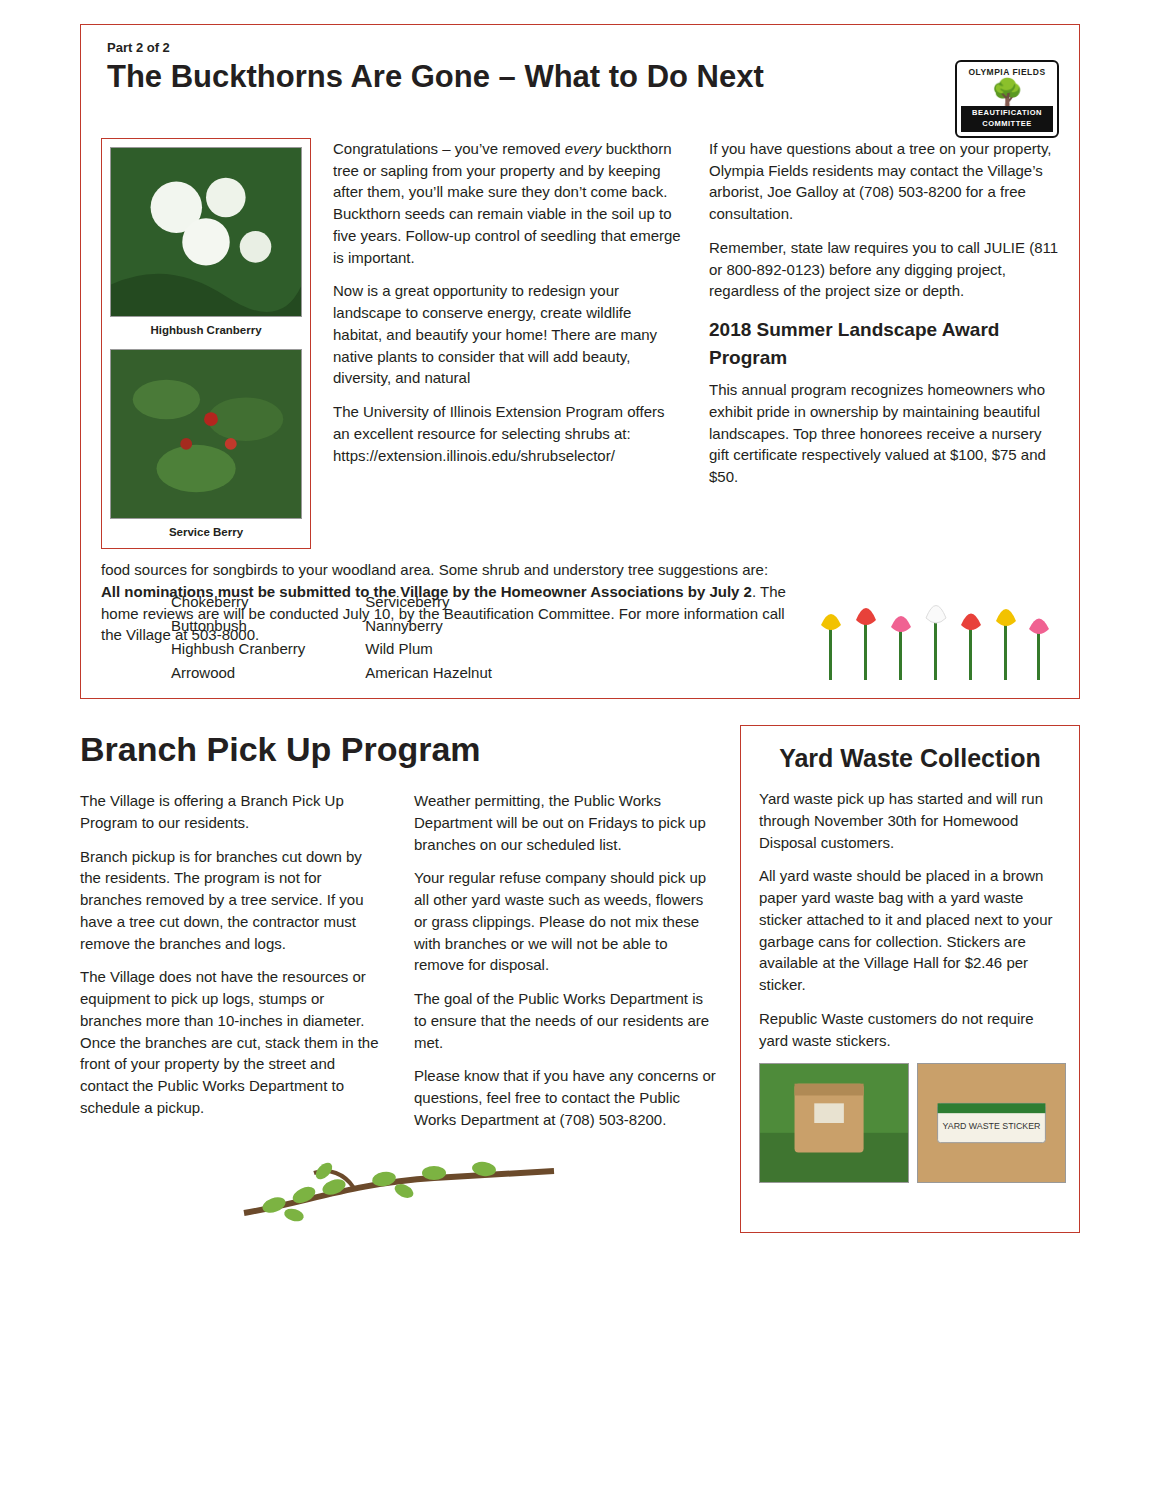Part 2 of 2
The Buckthorns Are Gone – What to Do Next
OLYMPIA FIELDS 🌳 BEAUTIFICATION COMMITTEE
Highbush Cranberry
Service Berry
Congratulations – you’ve removed every buckthorn tree or sapling from your property and by keeping after them, you’ll make sure they don’t come back. Buckthorn seeds can remain viable in the soil up to five years. Follow-up control of seedling that emerge is important.
Now is a great opportunity to redesign your landscape to conserve energy, create wildlife habitat, and beautify your home! There are many native plants to consider that will add beauty, diversity, and natural
The University of Illinois Extension Program offers an excellent resource for selecting shrubs at: https://extension.illinois.edu/shrubselector/
If you have questions about a tree on your property, Olympia Fields residents may contact the Village’s arborist, Joe Galloy at (708) 503-8200 for a free consultation.
Remember, state law requires you to call JULIE (811 or 800-892-0123) before any digging project, regardless of the project size or depth.
2018 Summer Landscape Award Program
This annual program recognizes homeowners who exhibit pride in ownership by maintaining beautiful landscapes. Top three honorees receive a nursery gift certificate respectively valued at $100, $75 and $50.
food sources for songbirds to your woodland area. Some shrub and understory tree suggestions are:
Chokeberry
Buttonbush
Highbush Cranberry
Arrowood
Serviceberry
Nannyberry
Wild Plum
American Hazelnut
All nominations must be submitted to the Village by the Homeowner Associations by July 2. The home reviews are will be conducted July 10, by the Beautification Committee. For more information call the Village at 503-8000.
Branch Pick Up Program
The Village is offering a Branch Pick Up Program to our residents.
Branch pickup is for branches cut down by the residents. The program is not for branches removed by a tree service. If you have a tree cut down, the contractor must remove the branches and logs.
The Village does not have the resources or equipment to pick up logs, stumps or branches more than 10-inches in diameter. Once the branches are cut, stack them in the front of your property by the street and contact the Public Works Department to schedule a pickup.
Weather permitting, the Public Works Department will be out on Fridays to pick up branches on our scheduled list.
Your regular refuse company should pick up all other yard waste such as weeds, flowers or grass clippings. Please do not mix these with branches or we will not be able to remove for disposal.
The goal of the Public Works Department is to ensure that the needs of our residents are met.
Please know that if you have any concerns or questions, feel free to contact the Public Works Department at (708) 503-8200.
Yard Waste Collection
Yard waste pick up has started and will run through November 30th for Homewood Disposal customers.
All yard waste should be placed in a brown paper yard waste bag with a yard waste sticker attached to it and placed next to your garbage cans for collection. Stickers are available at the Village Hall for $2.46 per sticker.
Republic Waste customers do not require yard waste stickers.